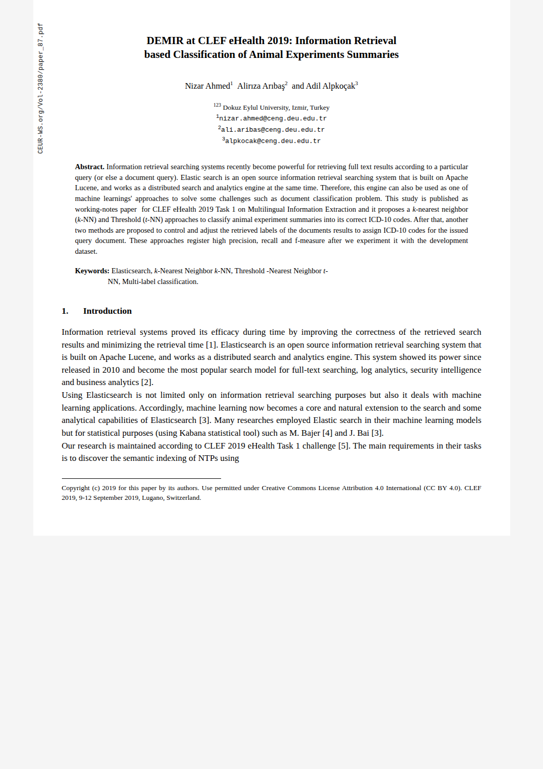CEUR-WS.org/Vol-2380/paper_87.pdf
DEMIR at CLEF eHealth 2019: Information Retrieval
based Classification of Animal Experiments Summaries
Nizar Ahmed1 Alirıza Arıbaş2 and Adil Alpkoçak3
123 Dokuz Eylul University, Izmir, Turkey
1nizar.ahmed@ceng.deu.edu.tr
2ali.aribas@ceng.deu.edu.tr
3alpkocak@ceng.deu.edu.tr
Abstract. Information retrieval searching systems recently become powerful for retrieving full text results according to a particular query (or else a document query). Elastic search is an open source information retrieval searching system that is built on Apache Lucene, and works as a distributed search and analytics engine at the same time. Therefore, this engine can also be used as one of machine learnings' approaches to solve some challenges such as document classification problem. This study is published as working-notes paper for CLEF eHealth 2019 Task 1 on Multilingual Information Extraction and it proposes a k-nearest neighbor (k-NN) and Threshold (t-NN) approaches to classify animal experiment summaries into its correct ICD-10 codes. After that, another two methods are proposed to control and adjust the retrieved labels of the documents results to assign ICD-10 codes for the issued query document. These approaches register high precision, recall and f-measure after we experiment it with the development dataset.
Keywords: Elasticsearch, k-Nearest Neighbor k-NN, Threshold -Nearest Neighbor t-NN, Multi-label classification.
1. Introduction
Information retrieval systems proved its efficacy during time by improving the correctness of the retrieved search results and minimizing the retrieval time [1]. Elasticsearch is an open source information retrieval searching system that is built on Apache Lucene, and works as a distributed search and analytics engine. This system showed its power since released in 2010 and become the most popular search model for full-text searching, log analytics, security intelligence and business analytics [2].
Using Elasticsearch is not limited only on information retrieval searching purposes but also it deals with machine learning applications. Accordingly, machine learning now becomes a core and natural extension to the search and some analytical capabilities of Elasticsearch [3]. Many researches employed Elastic search in their machine learning models but for statistical purposes (using Kabana statistical tool) such as M. Bajer [4] and J. Bai [3].
Our research is maintained according to CLEF 2019 eHealth Task 1 challenge [5]. The main requirements in their tasks is to discover the semantic indexing of NTPs using
Copyright (c) 2019 for this paper by its authors. Use permitted under Creative Commons License Attribution 4.0 International (CC BY 4.0). CLEF 2019, 9-12 September 2019, Lugano, Switzerland.